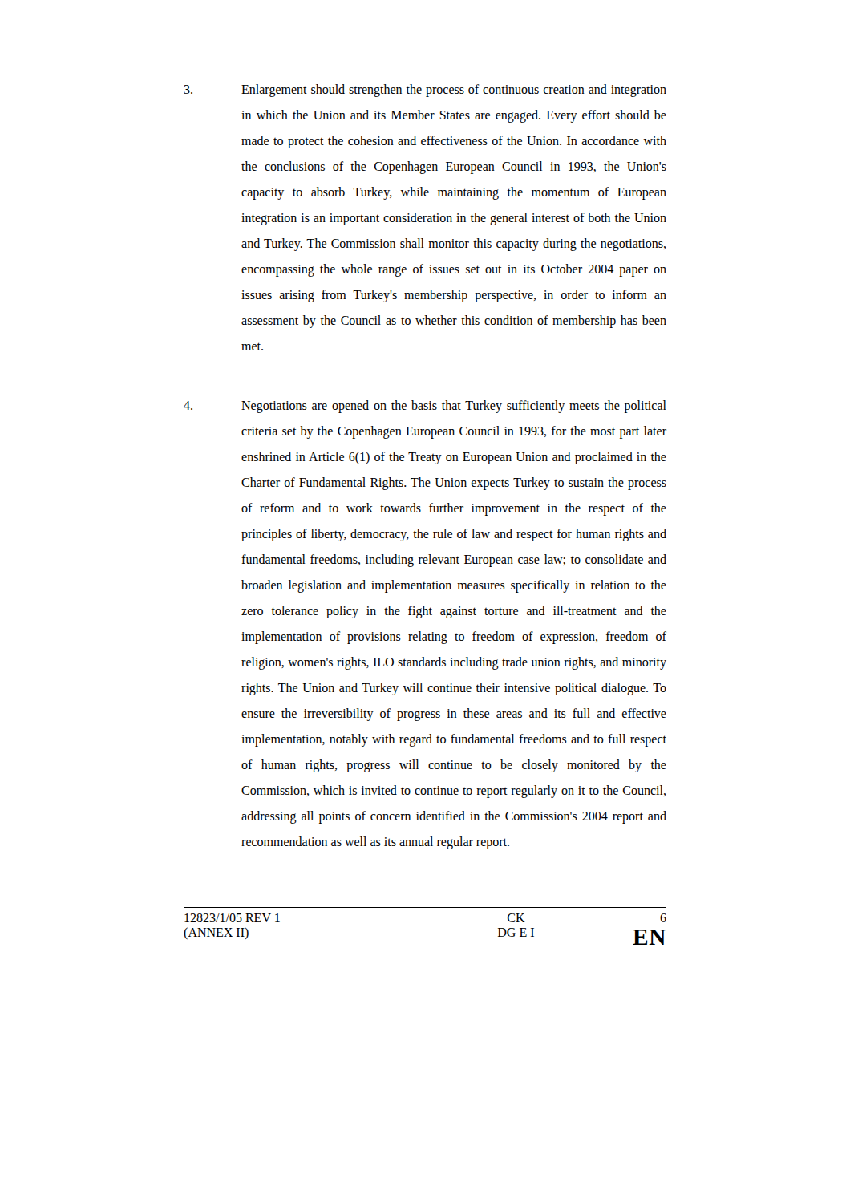3. Enlargement should strengthen the process of continuous creation and integration in which the Union and its Member States are engaged. Every effort should be made to protect the cohesion and effectiveness of the Union. In accordance with the conclusions of the Copenhagen European Council in 1993, the Union's capacity to absorb Turkey, while maintaining the momentum of European integration is an important consideration in the general interest of both the Union and Turkey. The Commission shall monitor this capacity during the negotiations, encompassing the whole range of issues set out in its October 2004 paper on issues arising from Turkey's membership perspective, in order to inform an assessment by the Council as to whether this condition of membership has been met.
4. Negotiations are opened on the basis that Turkey sufficiently meets the political criteria set by the Copenhagen European Council in 1993, for the most part later enshrined in Article 6(1) of the Treaty on European Union and proclaimed in the Charter of Fundamental Rights. The Union expects Turkey to sustain the process of reform and to work towards further improvement in the respect of the principles of liberty, democracy, the rule of law and respect for human rights and fundamental freedoms, including relevant European case law; to consolidate and broaden legislation and implementation measures specifically in relation to the zero tolerance policy in the fight against torture and ill-treatment and the implementation of provisions relating to freedom of expression, freedom of religion, women's rights, ILO standards including trade union rights, and minority rights. The Union and Turkey will continue their intensive political dialogue. To ensure the irreversibility of progress in these areas and its full and effective implementation, notably with regard to fundamental freedoms and to full respect of human rights, progress will continue to be closely monitored by the Commission, which is invited to continue to report regularly on it to the Council, addressing all points of concern identified in the Commission's 2004 report and recommendation as well as its annual regular report.
| 12823/1/05 REV 1 | CK | 6 |
| (ANNEX II) | DG E I | EN |